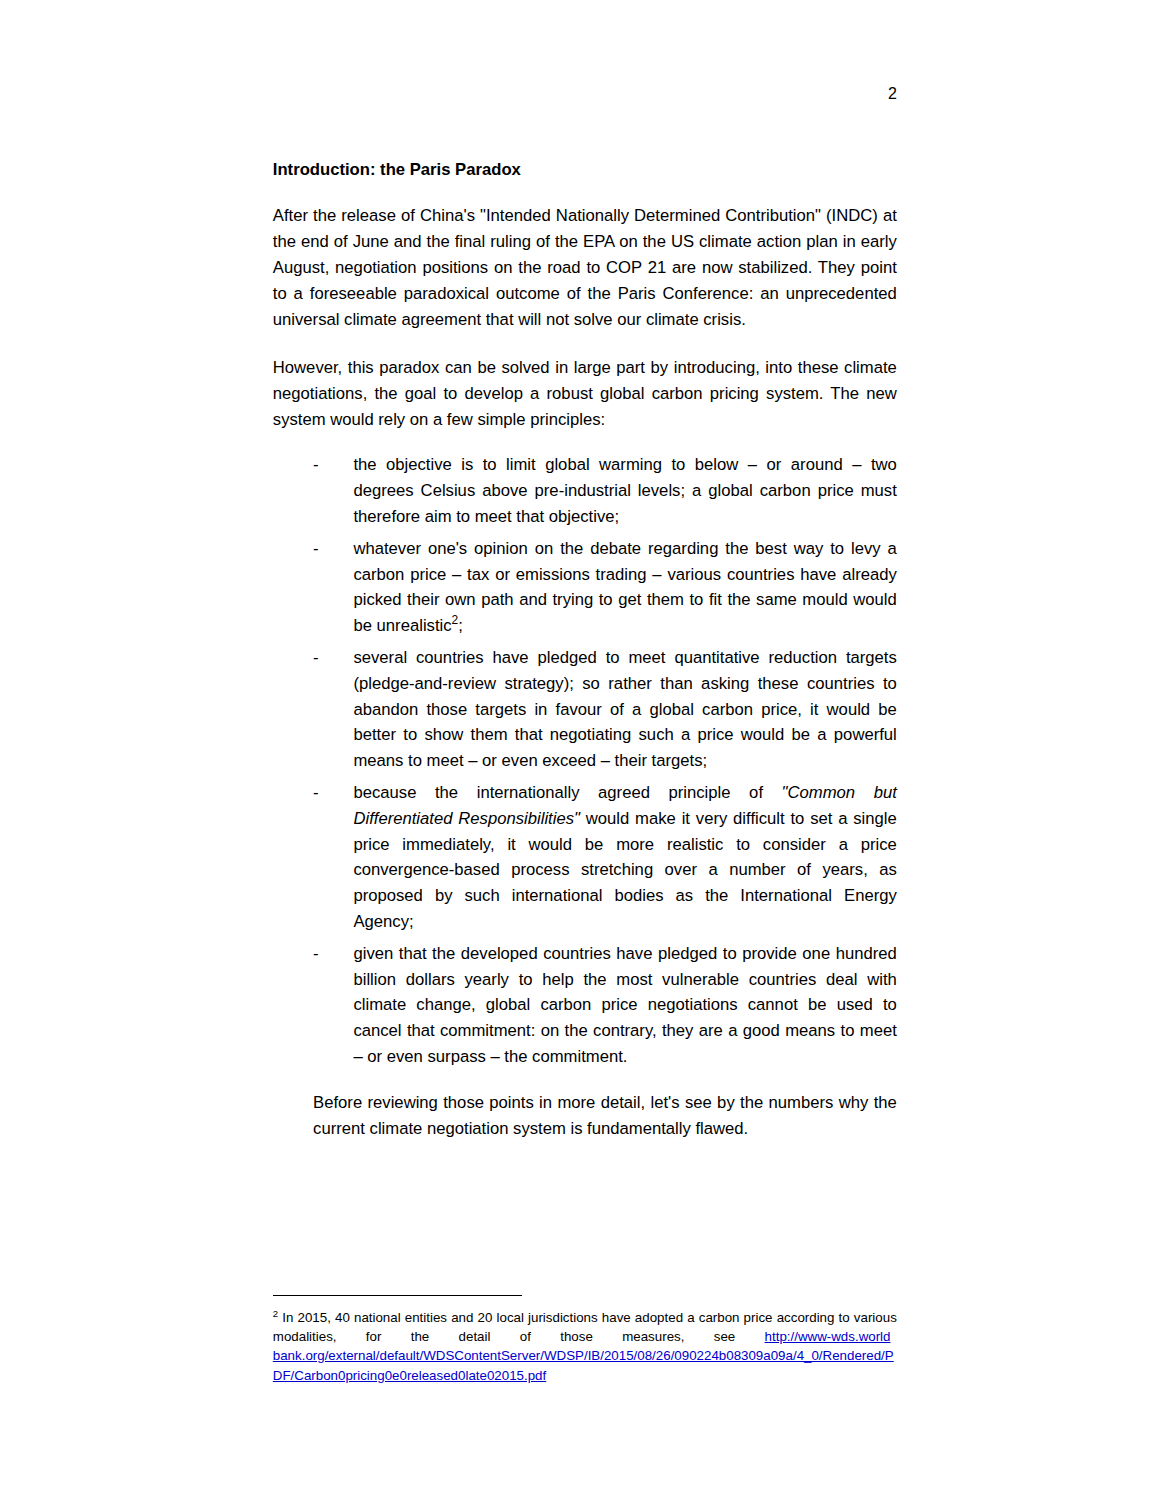2
Introduction: the Paris Paradox
After the release of China's "Intended Nationally Determined Contribution" (INDC) at the end of June and the final ruling of the EPA on the US climate action plan in early August, negotiation positions on the road to COP 21 are now stabilized. They point to a foreseeable paradoxical outcome of the Paris Conference: an unprecedented universal climate agreement that will not solve our climate crisis.
However, this paradox can be solved in large part by introducing, into these climate negotiations, the goal to develop a robust global carbon pricing system. The new system would rely on a few simple principles:
the objective is to limit global warming to below – or around – two degrees Celsius above pre-industrial levels; a global carbon price must therefore aim to meet that objective;
whatever one's opinion on the debate regarding the best way to levy a carbon price – tax or emissions trading – various countries have already picked their own path and trying to get them to fit the same mould would be unrealistic2;
several countries have pledged to meet quantitative reduction targets (pledge-and-review strategy); so rather than asking these countries to abandon those targets in favour of a global carbon price, it would be better to show them that negotiating such a price would be a powerful means to meet – or even exceed – their targets;
because the internationally agreed principle of "Common but Differentiated Responsibilities" would make it very difficult to set a single price immediately, it would be more realistic to consider a price convergence-based process stretching over a number of years, as proposed by such international bodies as the International Energy Agency;
given that the developed countries have pledged to provide one hundred billion dollars yearly to help the most vulnerable countries deal with climate change, global carbon price negotiations cannot be used to cancel that commitment: on the contrary, they are a good means to meet – or even surpass – the commitment.
Before reviewing those points in more detail, let's see by the numbers why the current climate negotiation system is fundamentally flawed.
2 In 2015, 40 national entities and 20 local jurisdictions have adopted a carbon price according to various modalities, for the detail of those measures, see http://www-wds.worldbank.org/external/default/WDSContentServer/WDSP/IB/2015/08/26/090224b08309a09a/4_0/Rendered/PDF/Carbon0pricing0e0released0late02015.pdf